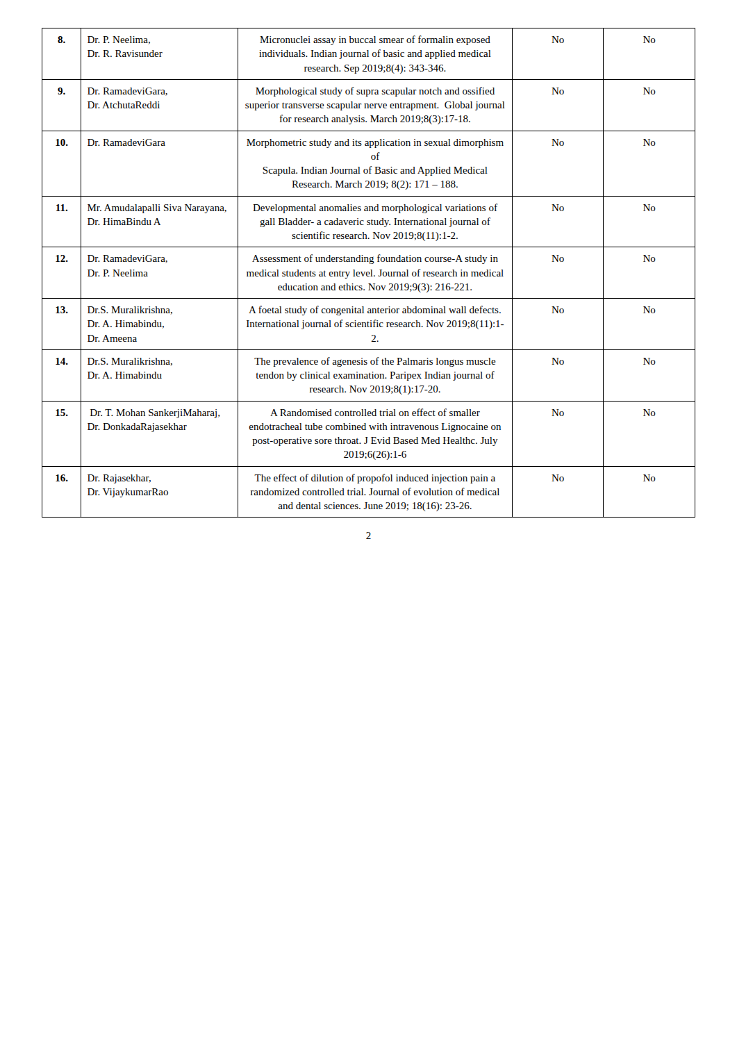| 8. | Dr. P. Neelima, Dr. R. Ravisunder | Micronuclei assay in buccal smear of formalin exposed individuals. Indian journal of basic and applied medical research. Sep 2019;8(4): 343-346. | No | No |
| 9. | Dr. RamadeviGara, Dr. AtchutaReddi | Morphological study of supra scapular notch and ossified superior transverse scapular nerve entrapment. Global journal for research analysis. March 2019;8(3):17-18. | No | No |
| 10. | Dr. RamadeviGara | Morphometric study and its application in sexual dimorphism of Scapula. Indian Journal of Basic and Applied Medical Research. March 2019; 8(2): 171 – 188. | No | No |
| 11. | Mr. Amudalapalli Siva Narayana, Dr. HimaBindu A | Developmental anomalies and morphological variations of gall Bladder- a cadaveric study. International journal of scientific research. Nov 2019;8(11):1-2. | No | No |
| 12. | Dr. RamadeviGara, Dr. P. Neelima | Assessment of understanding foundation course-A study in medical students at entry level. Journal of research in medical education and ethics. Nov 2019;9(3): 216-221. | No | No |
| 13. | Dr.S. Muralikrishna, Dr. A. Himabindu, Dr. Ameena | A foetal study of congenital anterior abdominal wall defects. International journal of scientific research. Nov 2019;8(11):1-2. | No | No |
| 14. | Dr.S. Muralikrishna, Dr. A. Himabindu | The prevalence of agenesis of the Palmaris longus muscle tendon by clinical examination. Paripex Indian journal of research. Nov 2019;8(1):17-20. | No | No |
| 15. | Dr. T. Mohan SankerjiMaharaj, Dr. DonkadaRajasekhar | A Randomised controlled trial on effect of smaller endotracheal tube combined with intravenous Lignocaine on post-operative sore throat. J Evid Based Med Healthc. July 2019;6(26):1-6 | No | No |
| 16. | Dr. Rajasekhar, Dr. VijaykumarRao | The effect of dilution of propofol induced injection pain a randomized controlled trial. Journal of evolution of medical and dental sciences. June 2019; 18(16): 23-26. | No | No |
2